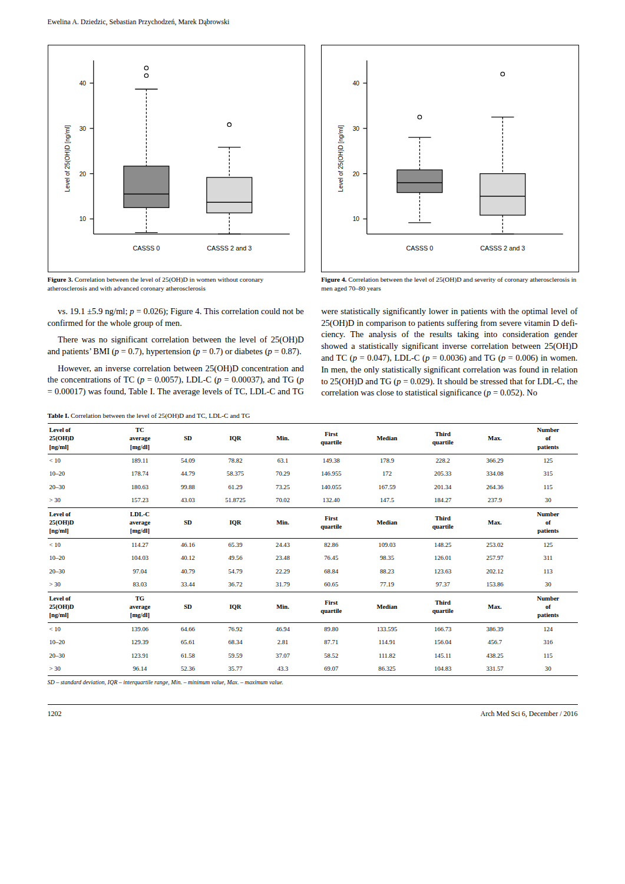Ewelina A. Dziedzic, Sebastian Przychodzeń, Marek Dąbrowski
40 30 20 10 Level of 25(OH)D [ng/ml] CASSS 0 CASSS 2 and 3
Figure 3. Correlation between the level of 25(OH)D in women without coronary atherosclerosis and with advanced coronary atherosclerosis
40 30 20 10 Level of 25(OH)D [ng/ml] CASSS 0 CASSS 2 and 3
Figure 4. Correlation between the level of 25(OH)D and severity of coronary atherosclerosis in men aged 70–80 years
vs. 19.1 ±5.9 ng/ml; p = 0.026); Figure 4. This correlation could not be confirmed for the whole group of men.
There was no significant correlation between the level of 25(OH)D and patients’ BMI (p = 0.7), hypertension (p = 0.7) or diabetes (p = 0.87).
However, an inverse correlation between 25(OH)D concentration and the concentrations of TC (p = 0.0057), LDL-C (p = 0.00037), and TG (p = 0.00017) was found, Table I. The average levels of TC, LDL-C and TG were statistically significantly lower in patients with the optimal level of 25(OH)D in comparison to patients suffering from severe vitamin D deficiency. The analysis of the results taking into consideration gender showed a statistically significant inverse correlation between 25(OH)D and TC (p = 0.047), LDL-C (p = 0.0036) and TG (p = 0.006) in women. In men, the only statistically significant correlation was found in relation to 25(OH)D and TG (p = 0.029). It should be stressed that for LDL-C, the correlation was close to statistical significance (p = 0.052). No
Table I. Correlation between the level of 25(OH)D and TC, LDL-C and TG
| Level of 25(OH)D [ng/ml] | TC average [mg/dl] | SD | IQR | Min. | First quartile | Median | Third quartile | Max. | Number of patients |
| --- | --- | --- | --- | --- | --- | --- | --- | --- | --- |
| < 10 | 189.11 | 54.09 | 78.82 | 63.1 | 149.38 | 178.9 | 228.2 | 366.29 | 125 |
| 10–20 | 178.74 | 44.79 | 58.375 | 70.29 | 146.955 | 172 | 205.33 | 334.08 | 315 |
| 20–30 | 180.63 | 99.88 | 61.29 | 73.25 | 140.055 | 167.59 | 201.34 | 264.36 | 115 |
| > 30 | 157.23 | 43.03 | 51.8725 | 70.02 | 132.40 | 147.5 | 184.27 | 237.9 | 30 |
| Level of 25(OH)D [ng/ml] | LDL-C average [mg/dl] | SD | IQR | Min. | First quartile | Median | Third quartile | Max. | Number of patients |
| < 10 | 114.27 | 46.16 | 65.39 | 24.43 | 82.86 | 109.03 | 148.25 | 253.02 | 125 |
| 10–20 | 104.03 | 40.12 | 49.56 | 23.48 | 76.45 | 98.35 | 126.01 | 257.97 | 311 |
| 20–30 | 97.04 | 40.79 | 54.79 | 22.29 | 68.84 | 88.23 | 123.63 | 202.12 | 113 |
| > 30 | 83.03 | 33.44 | 36.72 | 31.79 | 60.65 | 77.19 | 97.37 | 153.86 | 30 |
| Level of 25(OH)D [ng/ml] | TG average [mg/dl] | SD | IQR | Min. | First quartile | Median | Third quartile | Max. | Number of patients |
| < 10 | 139.06 | 64.66 | 76.92 | 46.94 | 89.80 | 133.595 | 166.73 | 386.39 | 124 |
| 10–20 | 129.39 | 65.61 | 68.34 | 2.81 | 87.71 | 114.91 | 156.04 | 456.7 | 316 |
| 20–30 | 123.91 | 61.58 | 59.59 | 37.07 | 58.52 | 111.82 | 145.11 | 438.25 | 115 |
| > 30 | 96.14 | 52.36 | 35.77 | 43.3 | 69.07 | 86.325 | 104.83 | 331.57 | 30 |
SD – standard deviation, IQR – interquartile range, Min. – minimum value, Max. – maximum value.
1202 Arch Med Sci 6, December / 2016